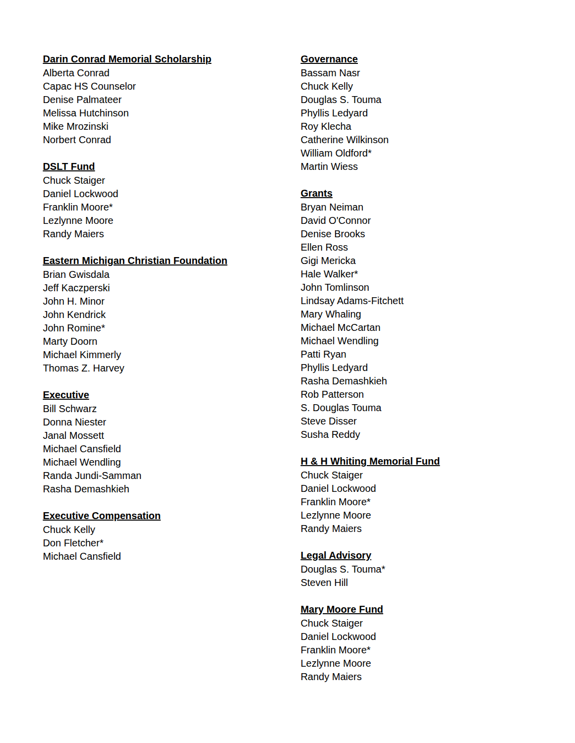Darin Conrad Memorial Scholarship
Alberta Conrad
Capac HS Counselor
Denise Palmateer
Melissa Hutchinson
Mike Mrozinski
Norbert Conrad
DSLT Fund
Chuck Staiger
Daniel Lockwood
Franklin Moore*
Lezlynne Moore
Randy Maiers
Eastern Michigan Christian Foundation
Brian Gwisdala
Jeff Kaczperski
John H. Minor
John Kendrick
John Romine*
Marty Doorn
Michael Kimmerly
Thomas Z. Harvey
Executive
Bill Schwarz
Donna Niester
Janal Mossett
Michael Cansfield
Michael Wendling
Randa Jundi-Samman
Rasha Demashkieh
Executive Compensation
Chuck Kelly
Don Fletcher*
Michael Cansfield
Governance
Bassam Nasr
Chuck Kelly
Douglas S. Touma
Phyllis Ledyard
Roy Klecha
Catherine Wilkinson
William Oldford*
Martin Wiess
Grants
Bryan Neiman
David O'Connor
Denise Brooks
Ellen Ross
Gigi Mericka
Hale Walker*
John Tomlinson
Lindsay Adams-Fitchett
Mary Whaling
Michael McCartan
Michael Wendling
Patti Ryan
Phyllis Ledyard
Rasha Demashkieh
Rob Patterson
S. Douglas Touma
Steve Disser
Susha Reddy
H & H Whiting Memorial Fund
Chuck Staiger
Daniel Lockwood
Franklin Moore*
Lezlynne Moore
Randy Maiers
Legal Advisory
Douglas S. Touma*
Steven Hill
Mary Moore Fund
Chuck Staiger
Daniel Lockwood
Franklin Moore*
Lezlynne Moore
Randy Maiers